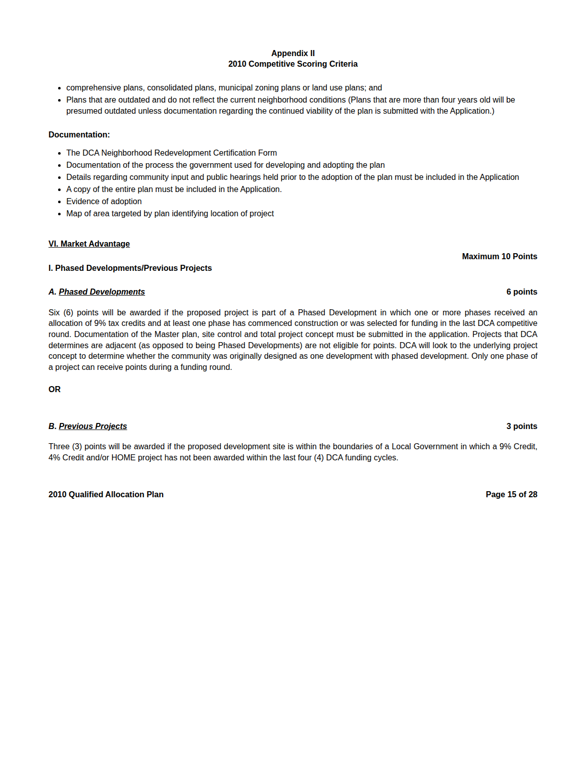Appendix II
2010 Competitive Scoring Criteria
comprehensive plans, consolidated plans, municipal zoning plans or land use plans; and
Plans that are outdated and do not reflect the current neighborhood conditions (Plans that are more than four years old will be presumed outdated unless documentation regarding the continued viability of the plan is submitted with the Application.)
Documentation:
The DCA Neighborhood Redevelopment Certification Form
Documentation of the process the government used for developing and adopting the plan
Details regarding community input and public hearings held prior to the adoption of the plan must be included in the Application
A copy of the entire plan must be included in the Application.
Evidence of adoption
Map of area targeted by plan identifying location of project
VI. Market Advantage
Maximum 10 Points
I. Phased Developments/Previous Projects
A. Phased Developments 6 points
Six (6) points will be awarded if the proposed project is part of a Phased Development in which one or more phases received an allocation of 9% tax credits and at least one phase has commenced construction or was selected for funding in the last DCA competitive round. Documentation of the Master plan, site control and total project concept must be submitted in the application. Projects that DCA determines are adjacent (as opposed to being Phased Developments) are not eligible for points. DCA will look to the underlying project concept to determine whether the community was originally designed as one development with phased development. Only one phase of a project can receive points during a funding round.
OR
B. Previous Projects 3 points
Three (3) points will be awarded if the proposed development site is within the boundaries of a Local Government in which a 9% Credit, 4% Credit and/or HOME project has not been awarded within the last four (4) DCA funding cycles.
2010 Qualified Allocation Plan Page 15 of 28